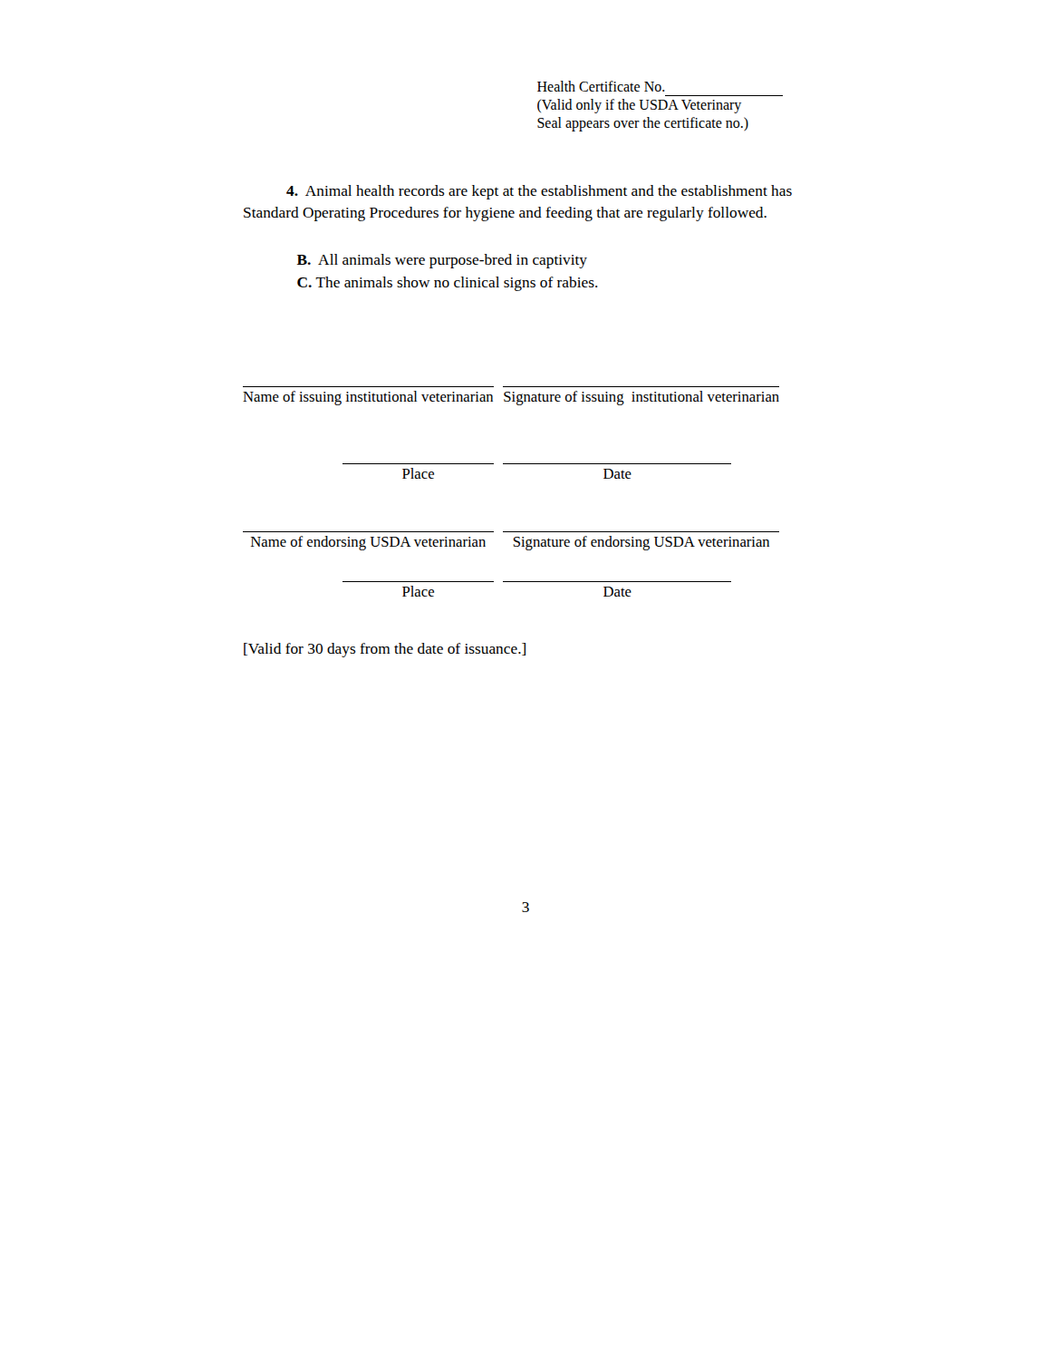Health Certificate No.
(Valid only if the USDA Veterinary
Seal appears over the certificate no.)
4. Animal health records are kept at the establishment and the establishment has Standard Operating Procedures for hygiene and feeding that are regularly followed.
B. All animals were purpose-bred in captivity
C. The animals show no clinical signs of rabies.
| Name of issuing institutional veterinarian | | Signature of issuing institutional veterinarian | |
| Place | | Date | |
| Name of endorsing USDA veterinarian | | Signature of endorsing USDA veterinarian | |
| Place | | Date | |
[Valid for 30 days from the date of issuance.]
3